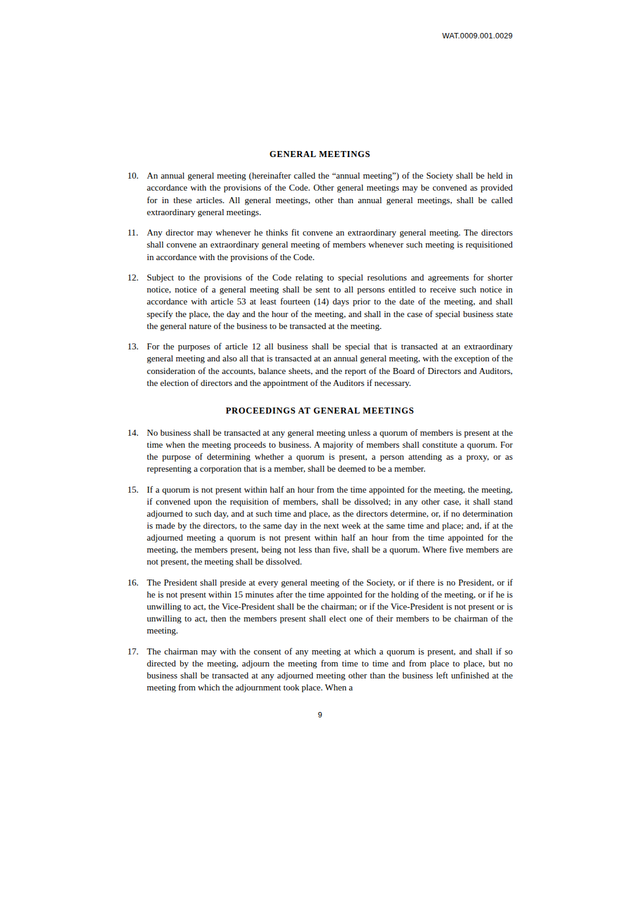WAT.0009.001.0029
General Meetings
10. An annual general meeting (hereinafter called the “annual meeting”) of the Society shall be held in accordance with the provisions of the Code. Other general meetings may be convened as provided for in these articles. All general meetings, other than annual general meetings, shall be called extraordinary general meetings.
11. Any director may whenever he thinks fit convene an extraordinary general meeting. The directors shall convene an extraordinary general meeting of members whenever such meeting is requisitioned in accordance with the provisions of the Code.
12. Subject to the provisions of the Code relating to special resolutions and agreements for shorter notice, notice of a general meeting shall be sent to all persons entitled to receive such notice in accordance with article 53 at least fourteen (14) days prior to the date of the meeting, and shall specify the place, the day and the hour of the meeting, and shall in the case of special business state the general nature of the business to be transacted at the meeting.
13. For the purposes of article 12 all business shall be special that is transacted at an extraordinary general meeting and also all that is transacted at an annual general meeting, with the exception of the consideration of the accounts, balance sheets, and the report of the Board of Directors and Auditors, the election of directors and the appointment of the Auditors if necessary.
Proceedings at General Meetings
14. No business shall be transacted at any general meeting unless a quorum of members is present at the time when the meeting proceeds to business. A majority of members shall constitute a quorum. For the purpose of determining whether a quorum is present, a person attending as a proxy, or as representing a corporation that is a member, shall be deemed to be a member.
15. If a quorum is not present within half an hour from the time appointed for the meeting, the meeting, if convened upon the requisition of members, shall be dissolved; in any other case, it shall stand adjourned to such day, and at such time and place, as the directors determine, or, if no determination is made by the directors, to the same day in the next week at the same time and place; and, if at the adjourned meeting a quorum is not present within half an hour from the time appointed for the meeting, the members present, being not less than five, shall be a quorum. Where five members are not present, the meeting shall be dissolved.
16. The President shall preside at every general meeting of the Society, or if there is no President, or if he is not present within 15 minutes after the time appointed for the holding of the meeting, or if he is unwilling to act, the Vice-President shall be the chairman; or if the Vice-President is not present or is unwilling to act, then the members present shall elect one of their members to be chairman of the meeting.
17. The chairman may with the consent of any meeting at which a quorum is present, and shall if so directed by the meeting, adjourn the meeting from time to time and from place to place, but no business shall be transacted at any adjourned meeting other than the business left unfinished at the meeting from which the adjournment took place. When a
9